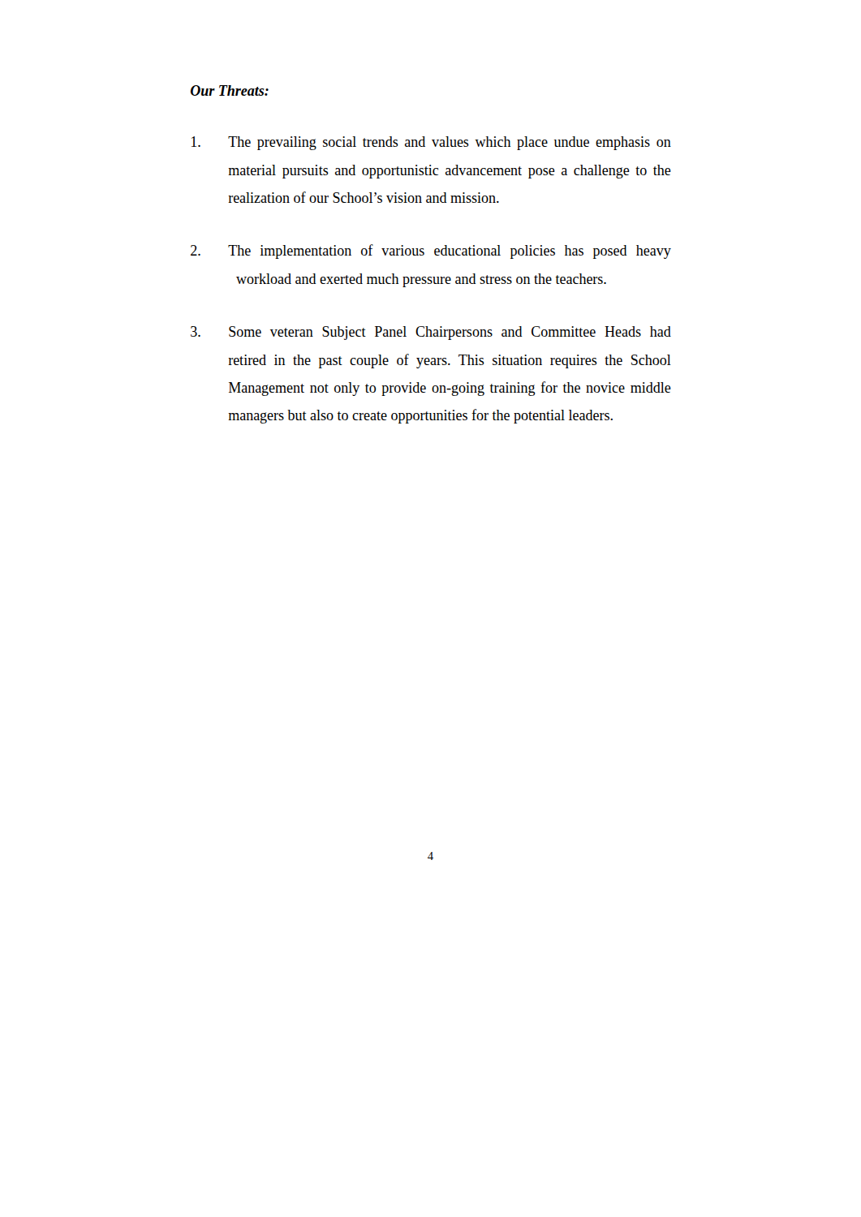Our Threats:
1. The prevailing social trends and values which place undue emphasis on material pursuits and opportunistic advancement pose a challenge to the realization of our School’s vision and mission.
2.
The implementation of various educational policies has posed heavy workload and exerted much pressure and stress on the teachers.
3. Some veteran Subject Panel Chairpersons and Committee Heads had retired in the past couple of years. This situation requires the School Management not only to provide on-going training for the novice middle managers but also to create opportunities for the potential leaders.
4